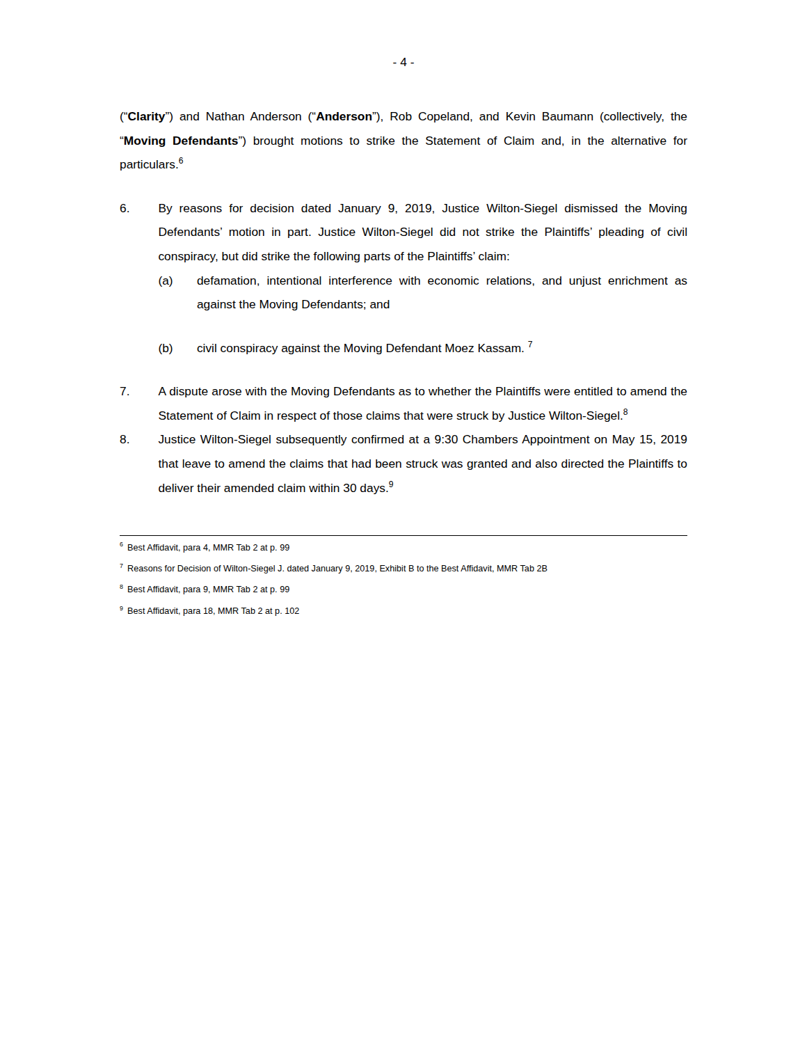- 4 -
(“Clarity”) and Nathan Anderson (“Anderson”), Rob Copeland, and Kevin Baumann (collectively, the “Moving Defendants”) brought motions to strike the Statement of Claim and, in the alternative for particulars.6
6.
By reasons for decision dated January 9, 2019, Justice Wilton-Siegel dismissed the Moving Defendants’ motion in part. Justice Wilton-Siegel did not strike the Plaintiffs’ pleading of civil conspiracy, but did strike the following parts of the Plaintiffs’ claim:
(a)
defamation, intentional interference with economic relations, and unjust enrichment as against the Moving Defendants; and
(b)
civil conspiracy against the Moving Defendant Moez Kassam. 7
7.
A dispute arose with the Moving Defendants as to whether the Plaintiffs were entitled to amend the Statement of Claim in respect of those claims that were struck by Justice Wilton-Siegel.8
8.
Justice Wilton-Siegel subsequently confirmed at a 9:30 Chambers Appointment on May 15, 2019 that leave to amend the claims that had been struck was granted and also directed the Plaintiffs to deliver their amended claim within 30 days.9
6 Best Affidavit, para 4, MMR Tab 2 at p. 99
7 Reasons for Decision of Wilton-Siegel J. dated January 9, 2019, Exhibit B to the Best Affidavit, MMR Tab 2B
8 Best Affidavit, para 9, MMR Tab 2 at p. 99
9 Best Affidavit, para 18, MMR Tab 2 at p. 102